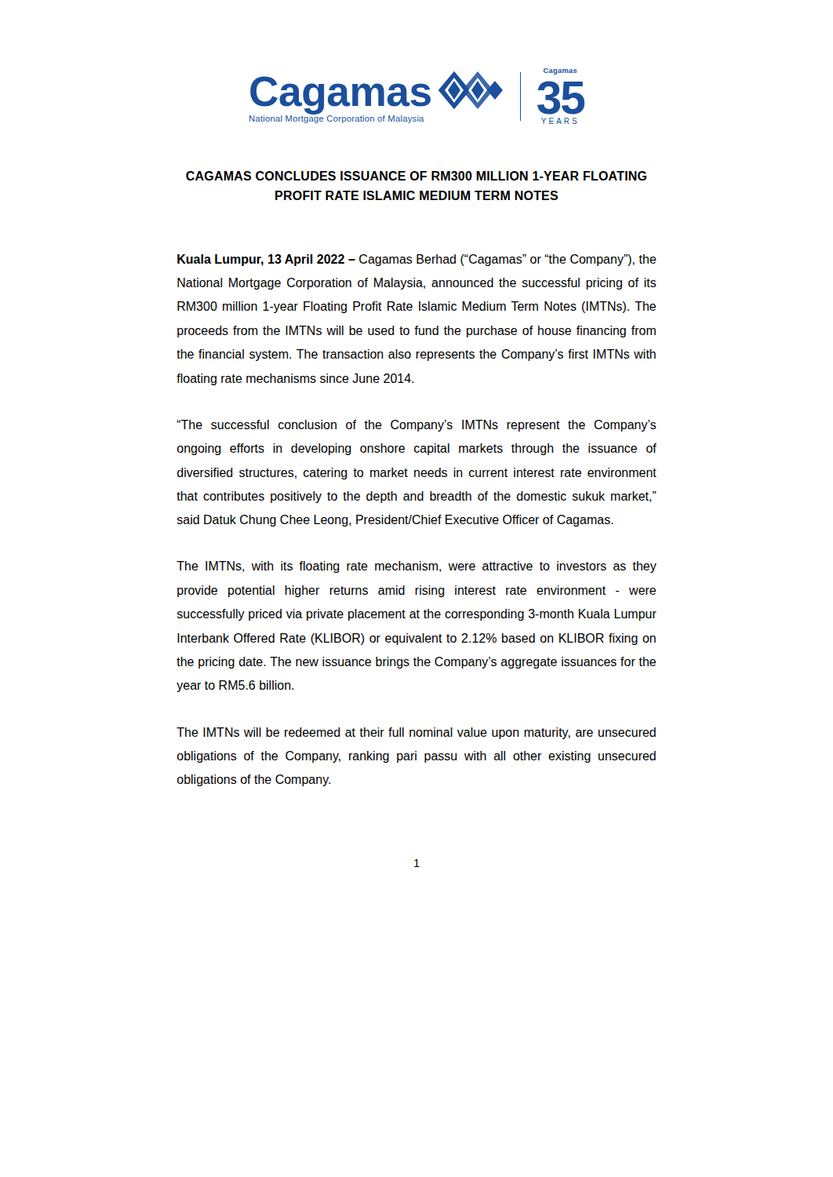Cagamas
National Mortgage Corporation of Malaysia
Cagamas
35
YEARS
Cagamas Concludes Issuance of RM300 Million 1-Year Floating
Profit Rate Islamic Medium Term Notes
Kuala Lumpur, 13 April 2022 – Cagamas Berhad (“Cagamas” or “the Company”), the National Mortgage Corporation of Malaysia, announced the successful pricing of its RM300 million 1-year Floating Profit Rate Islamic Medium Term Notes (IMTNs). The proceeds from the IMTNs will be used to fund the purchase of house financing from the financial system. The transaction also represents the Company’s first IMTNs with floating rate mechanisms since June 2014.
“The successful conclusion of the Company’s IMTNs represent the Company’s ongoing efforts in developing onshore capital markets through the issuance of diversified structures, catering to market needs in current interest rate environment that contributes positively to the depth and breadth of the domestic sukuk market,” said Datuk Chung Chee Leong, President/Chief Executive Officer of Cagamas.
The IMTNs, with its floating rate mechanism, were attractive to investors as they provide potential higher returns amid rising interest rate environment - were successfully priced via private placement at the corresponding 3-month Kuala Lumpur Interbank Offered Rate (KLIBOR) or equivalent to 2.12% based on KLIBOR fixing on the pricing date. The new issuance brings the Company’s aggregate issuances for the year to RM5.6 billion.
The IMTNs will be redeemed at their full nominal value upon maturity, are unsecured obligations of the Company, ranking pari passu with all other existing unsecured obligations of the Company.
1